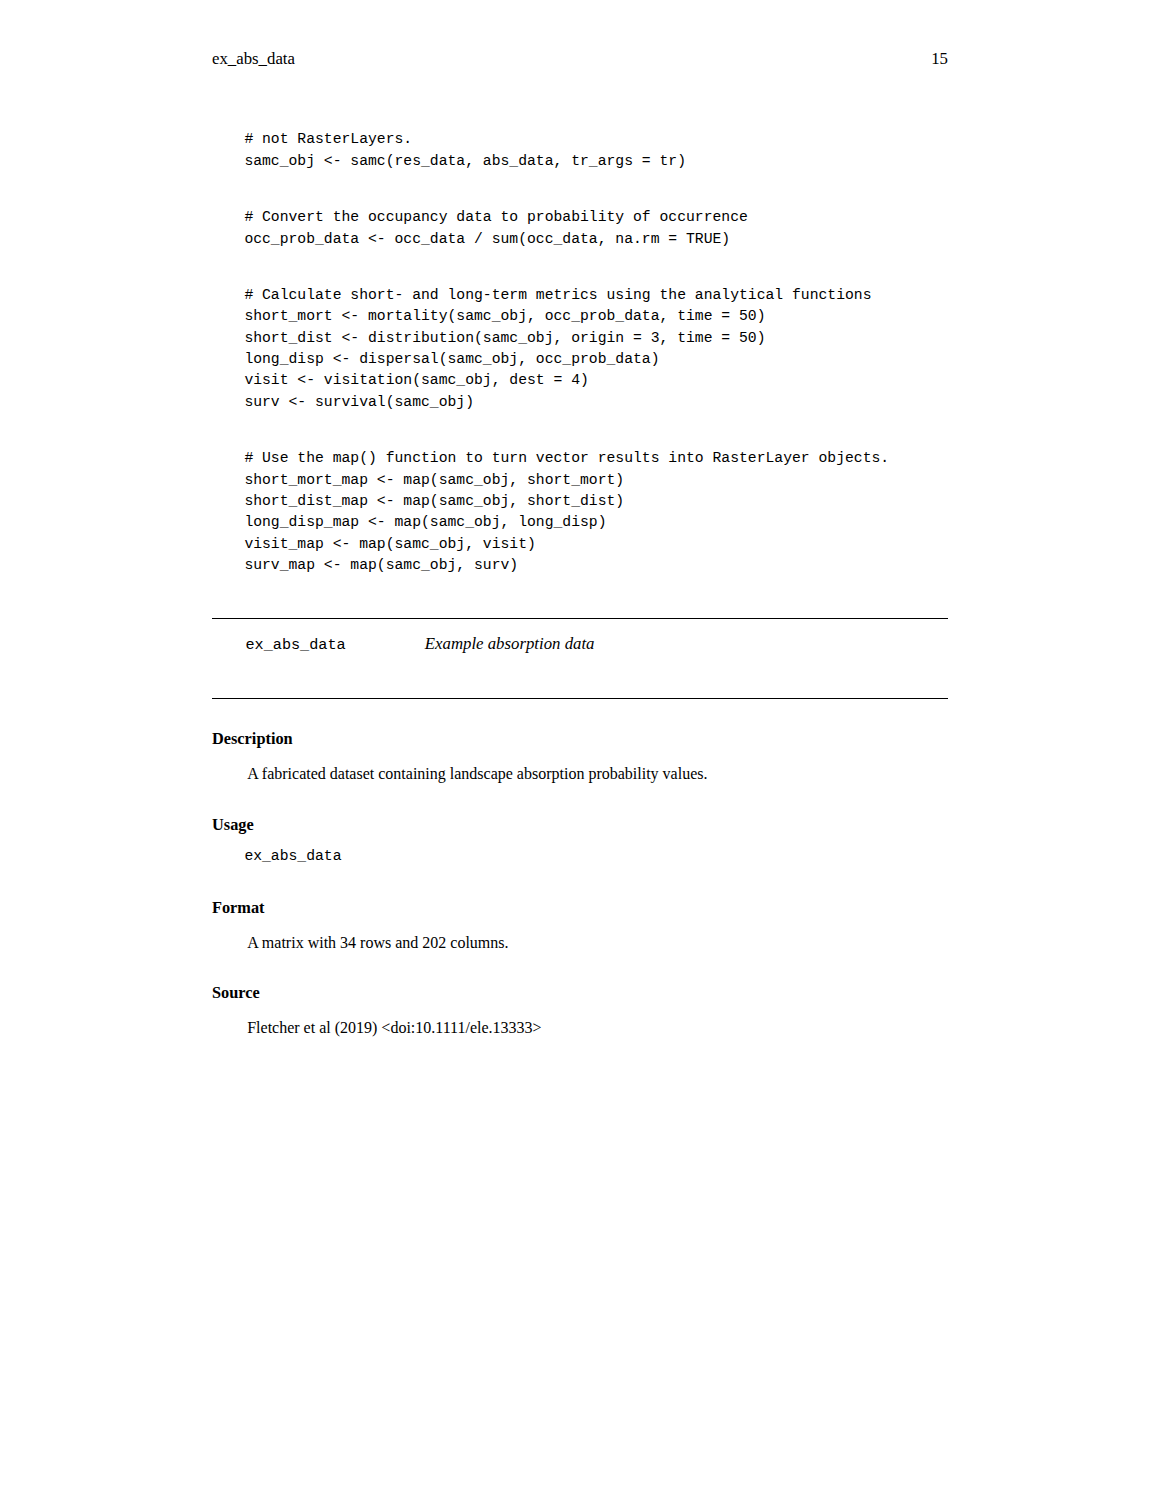ex_abs_data 15
# not RasterLayers.
samc_obj <- samc(res_data, abs_data, tr_args = tr)
# Convert the occupancy data to probability of occurrence
occ_prob_data <- occ_data / sum(occ_data, na.rm = TRUE)
# Calculate short- and long-term metrics using the analytical functions
short_mort <- mortality(samc_obj, occ_prob_data, time = 50)
short_dist <- distribution(samc_obj, origin = 3, time = 50)
long_disp <- dispersal(samc_obj, occ_prob_data)
visit <- visitation(samc_obj, dest = 4)
surv <- survival(samc_obj)
# Use the map() function to turn vector results into RasterLayer objects.
short_mort_map <- map(samc_obj, short_mort)
short_dist_map <- map(samc_obj, short_dist)
long_disp_map <- map(samc_obj, long_disp)
visit_map <- map(samc_obj, visit)
surv_map <- map(samc_obj, surv)
ex_abs_data Example absorption data
Description
A fabricated dataset containing landscape absorption probability values.
Usage
ex_abs_data
Format
A matrix with 34 rows and 202 columns.
Source
Fletcher et al (2019) <doi:10.1111/ele.13333>